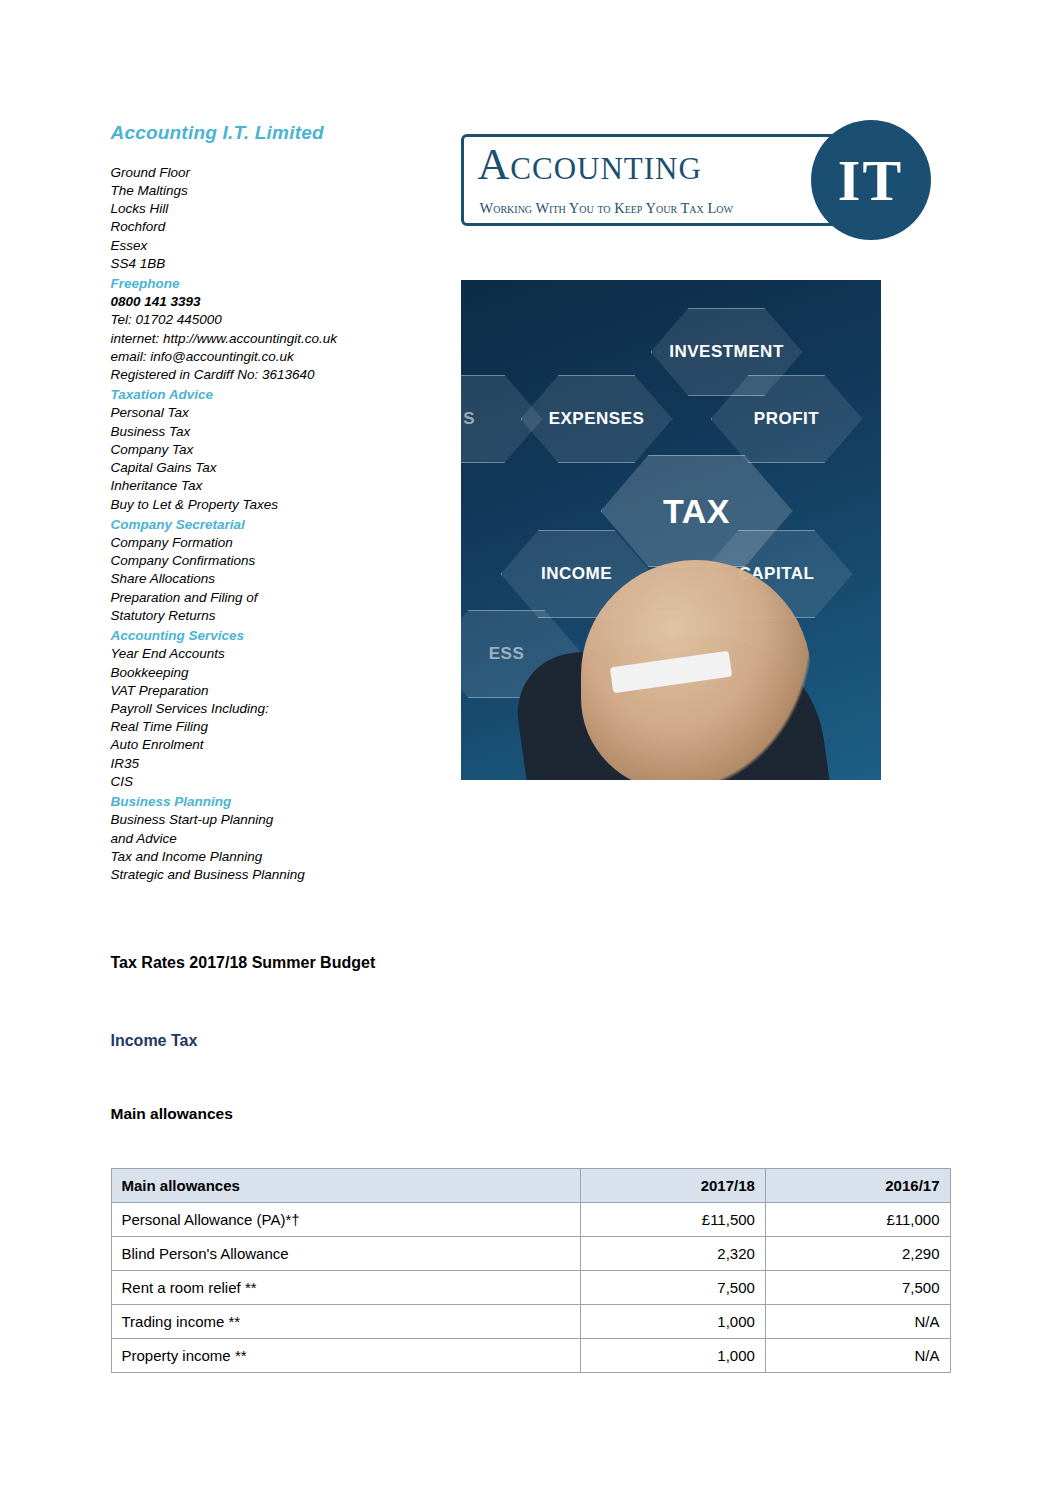Accounting I.T. Limited
Ground Floor
The Maltings
Locks Hill
Rochford
Essex
SS4 1BB
Freephone
0800 141 3393
Tel: 01702 445000
internet: http://www.accountingit.co.uk
email: info@accountingit.co.uk
Registered in Cardiff No: 3613640
Taxation Advice
Personal Tax
Business Tax
Company Tax
Capital Gains Tax
Inheritance Tax
Buy to Let & Property Taxes
Company Secretarial
Company Formation
Company Confirmations
Share Allocations
Preparation and Filing of
Statutory Returns
Accounting Services
Year End Accounts
Bookkeeping
VAT Preparation
Payroll Services Including:
Real Time Filing
Auto Enrolment
IR35
CIS
Business Planning
Business Start-up Planning
and Advice
Tax and Income Planning
Strategic and Business Planning
Accounting
Working With You to Keep Your Tax Low
IT
S
INVESTMENT
EXPENSES
PROFIT
TAX
INCOME
CAPITAL
ESS
BALANCE
Tax Rates 2017/18 Summer Budget
Income Tax
Main allowances
| Main allowances | 2017/18 | 2016/17 |
| --- | --- | --- |
| Personal Allowance (PA)*† | £11,500 | £11,000 |
| Blind Person's Allowance | 2,320 | 2,290 |
| Rent a room relief ** | 7,500 | 7,500 |
| Trading income ** | 1,000 | N/A |
| Property income ** | 1,000 | N/A |